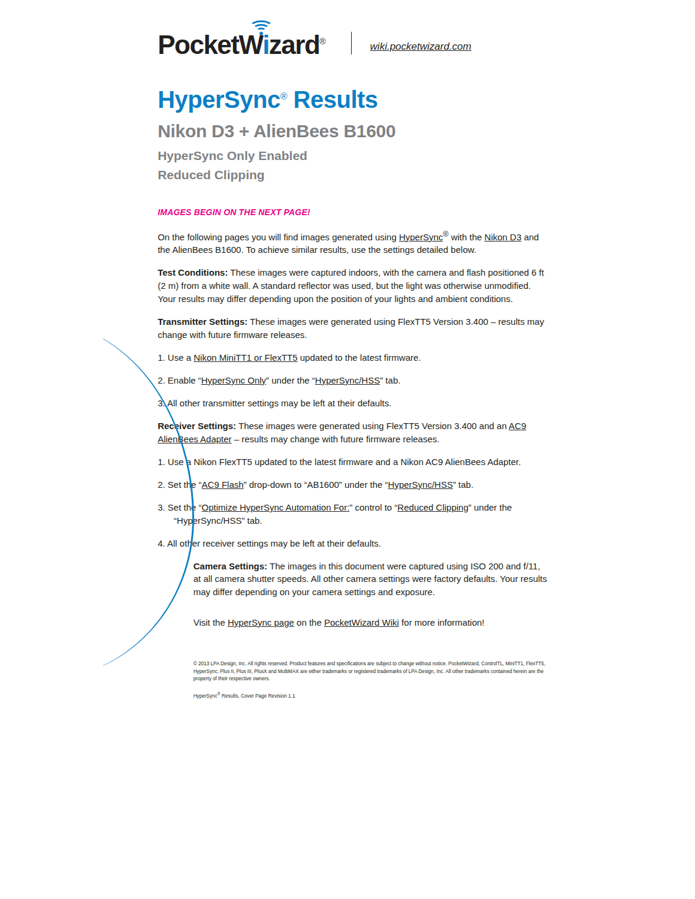PocketWizard®
wiki.pocketwizard.com
HyperSync® Results
Nikon D3 + AlienBees B1600
HyperSync Only Enabled
Reduced Clipping
IMAGES BEGIN ON THE NEXT PAGE!
On the following pages you will find images generated using HyperSync® with the Nikon D3 and the AlienBees B1600. To achieve similar results, use the settings detailed below.
Test Conditions: These images were captured indoors, with the camera and flash positioned 6 ft (2 m) from a white wall. A standard reflector was used, but the light was otherwise unmodified. Your results may differ depending upon the position of your lights and ambient conditions.
Transmitter Settings: These images were generated using FlexTT5 Version 3.400 – results may change with future firmware releases.
1. Use a Nikon MiniTT1 or FlexTT5 updated to the latest firmware.
2. Enable “HyperSync Only” under the “HyperSync/HSS” tab.
3. All other transmitter settings may be left at their defaults.
Receiver Settings: These images were generated using FlexTT5 Version 3.400 and an AC9 AlienBees Adapter – results may change with future firmware releases.
1. Use a Nikon FlexTT5 updated to the latest firmware and a Nikon AC9 AlienBees Adapter.
2. Set the “AC9 Flash” drop-down to “AB1600” under the “HyperSync/HSS” tab.
3. Set the “Optimize HyperSync Automation For:” control to “Reduced Clipping” under the “HyperSync/HSS” tab.
4. All other receiver settings may be left at their defaults.
Camera Settings: The images in this document were captured using ISO 200 and f/11, at all camera shutter speeds. All other camera settings were factory defaults. Your results may differ depending on your camera settings and exposure.
Visit the HyperSync page on the PocketWizard Wiki for more information!
© 2013 LPA Design, Inc. All rights reserved. Product features and specifications are subject to change without notice. PocketWizard, ControlTL, MiniTT1, FlexTT5, HyperSync, Plus II, Plus III, PlusX and MultiMAX are either trademarks or registered trademarks of LPA Design, Inc. All other trademarks contained herein are the property of their respective owners.
HyperSync® Results, Cover Page Revision 1.1